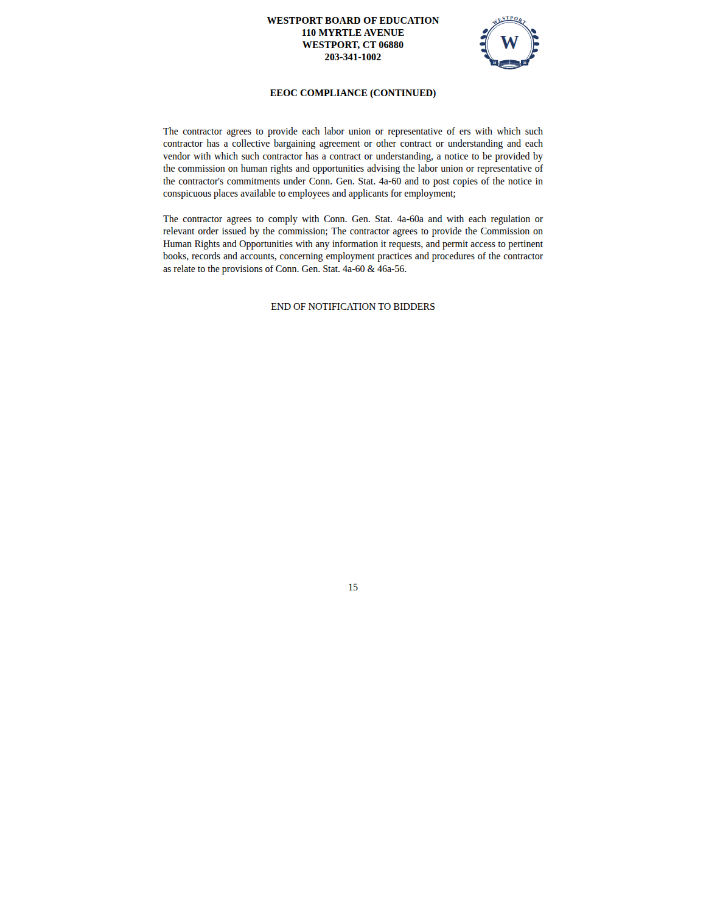WESTPORT PUBLIC SCHOOLS W 18 36
WESTPORT BOARD OF EDUCATION
110 MYRTLE AVENUE
WESTPORT, CT 06880
203-341-1002
EEOC COMPLIANCE (CONTINUED)
The contractor agrees to provide each labor union or representative of ers with which such contractor has a collective bargaining agreement or other contract or understanding and each vendor with which such contractor has a contract or understanding, a notice to be provided by the commission on human rights and opportunities advising the labor union or representative of the contractor's commitments under Conn. Gen. Stat. 4a-60 and to post copies of the notice in conspicuous places available to employees and applicants for employment;
The contractor agrees to comply with Conn. Gen. Stat. 4a-60a and with each regulation or relevant order issued by the commission; The contractor agrees to provide the Commission on Human Rights and Opportunities with any information it requests, and permit access to pertinent books, records and accounts, concerning employment practices and procedures of the contractor as relate to the provisions of Conn. Gen. Stat. 4a-60 & 46a-56.
END OF NOTIFICATION TO BIDDERS
15